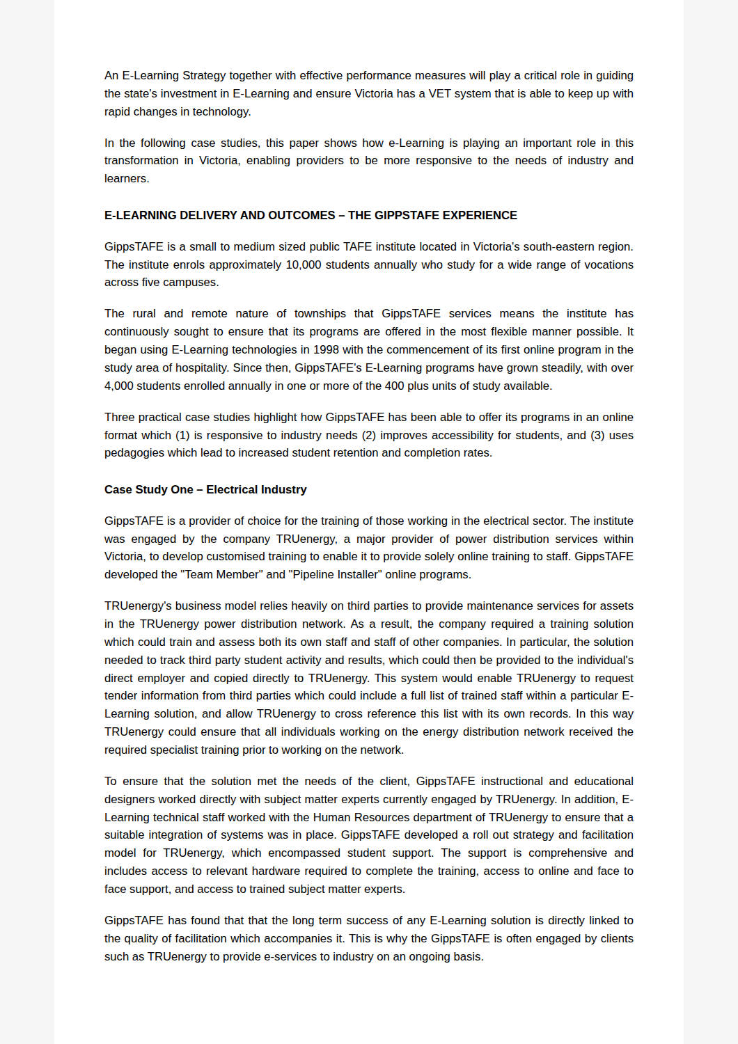An E-Learning Strategy together with effective performance measures will play a critical role in guiding the state's investment in E-Learning and ensure Victoria has a VET system that is able to keep up with rapid changes in technology.
In the following case studies, this paper shows how e-Learning is playing an important role in this transformation in Victoria, enabling providers to be more responsive to the needs of industry and learners.
E-Learning delivery and outcomes – the GippsTAFE experience
GippsTAFE is a small to medium sized public TAFE institute located in Victoria's south-eastern region. The institute enrols approximately 10,000 students annually who study for a wide range of vocations across five campuses.
The rural and remote nature of townships that GippsTAFE services means the institute has continuously sought to ensure that its programs are offered in the most flexible manner possible. It began using E-Learning technologies in 1998 with the commencement of its first online program in the study area of hospitality. Since then, GippsTAFE's E-Learning programs have grown steadily, with over 4,000 students enrolled annually in one or more of the 400 plus units of study available.
Three practical case studies highlight how GippsTAFE has been able to offer its programs in an online format which (1) is responsive to industry needs (2) improves accessibility for students, and (3) uses pedagogies which lead to increased student retention and completion rates.
Case Study One – Electrical Industry
GippsTAFE is a provider of choice for the training of those working in the electrical sector. The institute was engaged by the company TRUenergy, a major provider of power distribution services within Victoria, to develop customised training to enable it to provide solely online training to staff. GippsTAFE developed the "Team Member" and "Pipeline Installer" online programs.
TRUenergy's business model relies heavily on third parties to provide maintenance services for assets in the TRUenergy power distribution network. As a result, the company required a training solution which could train and assess both its own staff and staff of other companies. In particular, the solution needed to track third party student activity and results, which could then be provided to the individual's direct employer and copied directly to TRUenergy. This system would enable TRUenergy to request tender information from third parties which could include a full list of trained staff within a particular E-Learning solution, and allow TRUenergy to cross reference this list with its own records. In this way TRUenergy could ensure that all individuals working on the energy distribution network received the required specialist training prior to working on the network.
To ensure that the solution met the needs of the client, GippsTAFE instructional and educational designers worked directly with subject matter experts currently engaged by TRUenergy. In addition, E-Learning technical staff worked with the Human Resources department of TRUenergy to ensure that a suitable integration of systems was in place. GippsTAFE developed a roll out strategy and facilitation model for TRUenergy, which encompassed student support. The support is comprehensive and includes access to relevant hardware required to complete the training, access to online and face to face support, and access to trained subject matter experts.
GippsTAFE has found that that the long term success of any E-Learning solution is directly linked to the quality of facilitation which accompanies it. This is why the GippsTAFE is often engaged by clients such as TRUenergy to provide e-services to industry on an ongoing basis.